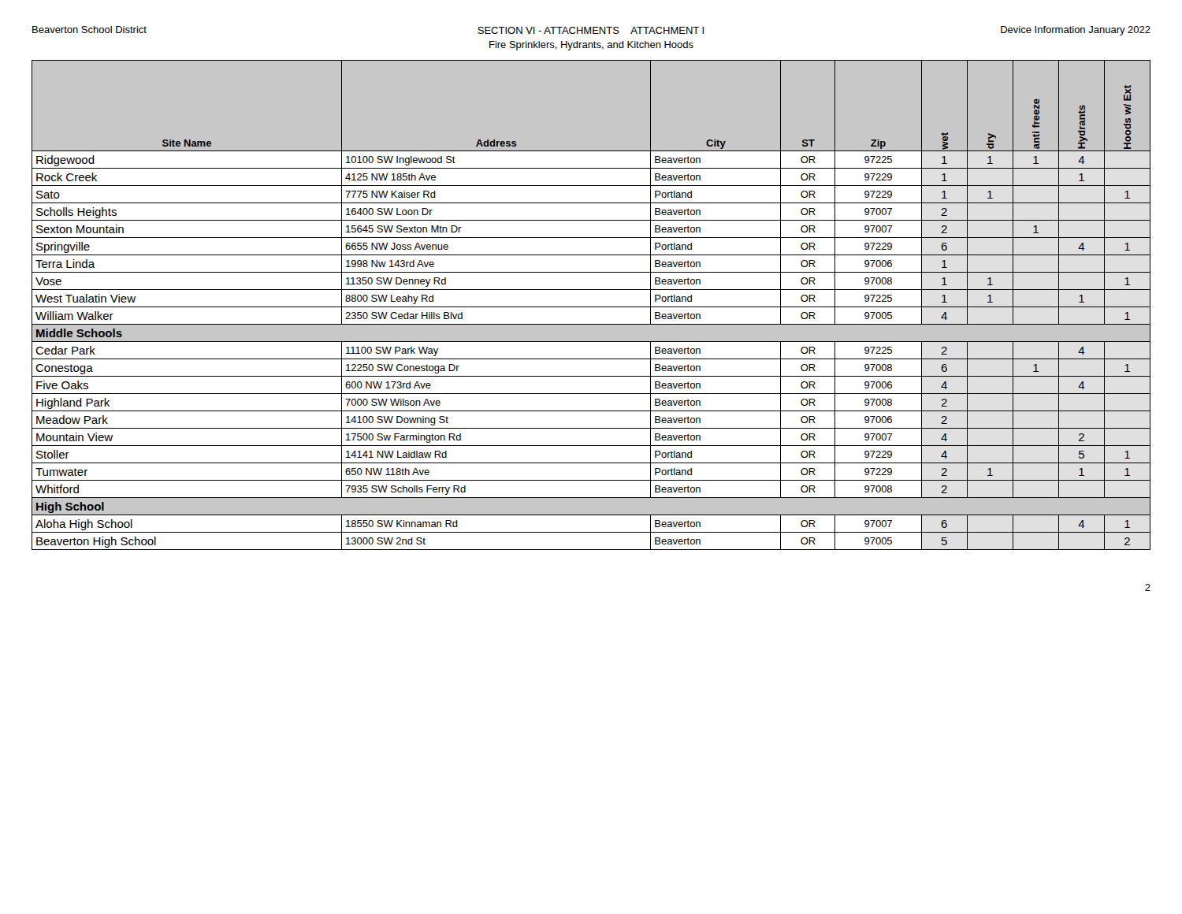Beaverton School District
SECTION VI - ATTACHMENTS ATTACHMENT I
Fire Sprinklers, Hydrants, and Kitchen Hoods
Device Information January 2022
| Site Name | Address | City | ST | Zip | wet | dry | anti freeze | Hydrants | Hoods w/ Ext |
| --- | --- | --- | --- | --- | --- | --- | --- | --- | --- |
| Ridgewood | 10100 SW Inglewood St | Beaverton | OR | 97225 | 1 | 1 | 1 | 4 | |
| Rock Creek | 4125 NW 185th Ave | Beaverton | OR | 97229 | 1 | | | 1 | |
| Sato | 7775 NW Kaiser Rd | Portland | OR | 97229 | 1 | 1 | | | 1 |
| Scholls Heights | 16400 SW Loon Dr | Beaverton | OR | 97007 | 2 | | | | |
| Sexton Mountain | 15645 SW Sexton Mtn Dr | Beaverton | OR | 97007 | 2 | | 1 | | |
| Springville | 6655 NW Joss Avenue | Portland | OR | 97229 | 6 | | | 4 | 1 |
| Terra Linda | 1998 Nw 143rd Ave | Beaverton | OR | 97006 | 1 | | | | |
| Vose | 11350 SW Denney Rd | Beaverton | OR | 97008 | 1 | 1 | | | 1 |
| West Tualatin View | 8800 SW Leahy Rd | Portland | OR | 97225 | 1 | 1 | | 1 | |
| William Walker | 2350 SW Cedar Hills Blvd | Beaverton | OR | 97005 | 4 | | | | 1 |
| Middle Schools |
| Cedar Park | 11100 SW Park Way | Beaverton | OR | 97225 | 2 | | | 4 | |
| Conestoga | 12250 SW Conestoga Dr | Beaverton | OR | 97008 | 6 | | 1 | | 1 |
| Five Oaks | 600 NW 173rd Ave | Beaverton | OR | 97006 | 4 | | | 4 | |
| Highland Park | 7000 SW Wilson Ave | Beaverton | OR | 97008 | 2 | | | | |
| Meadow Park | 14100 SW Downing St | Beaverton | OR | 97006 | 2 | | | | |
| Mountain View | 17500 Sw Farmington Rd | Beaverton | OR | 97007 | 4 | | | 2 | |
| Stoller | 14141 NW Laidlaw Rd | Portland | OR | 97229 | 4 | | | 5 | 1 |
| Tumwater | 650 NW 118th Ave | Portland | OR | 97229 | 2 | 1 | | 1 | 1 |
| Whitford | 7935 SW Scholls Ferry Rd | Beaverton | OR | 97008 | 2 | | | | |
| High School |
| Aloha High School | 18550 SW Kinnaman Rd | Beaverton | OR | 97007 | 6 | | | 4 | 1 |
| Beaverton High School | 13000 SW 2nd St | Beaverton | OR | 97005 | 5 | | | | 2 |
2